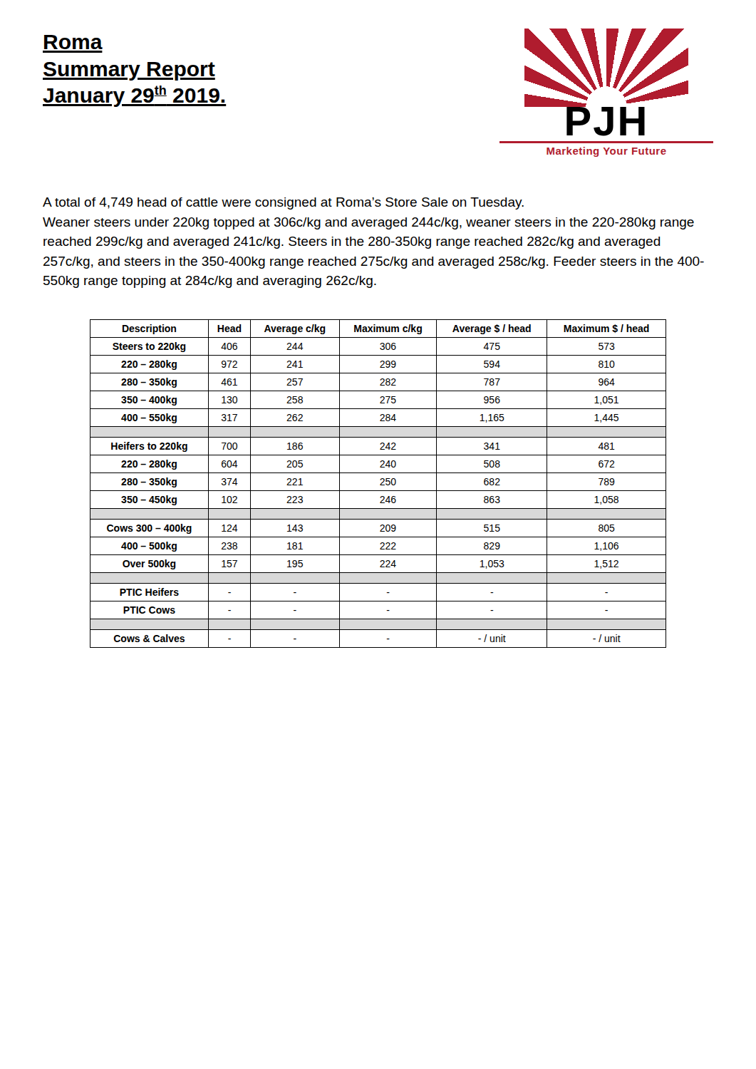Roma
Summary Report
January 29th 2019.
PJH
Marketing Your Future
A total of 4,749 head of cattle were consigned at Roma’s Store Sale on Tuesday.
Weaner steers under 220kg topped at 306c/kg and averaged 244c/kg, weaner steers in the 220-280kg range reached 299c/kg and averaged 241c/kg. Steers in the 280-350kg range reached 282c/kg and averaged 257c/kg, and steers in the 350-400kg range reached 275c/kg and averaged 258c/kg. Feeder steers in the 400-550kg range topping at 284c/kg and averaging 262c/kg.
| Description | Head | Average c/kg | Maximum c/kg | Average $ / head | Maximum $ / head |
| --- | --- | --- | --- | --- | --- |
| Steers to 220kg | 406 | 244 | 306 | 475 | 573 |
| 220 – 280kg | 972 | 241 | 299 | 594 | 810 |
| 280 – 350kg | 461 | 257 | 282 | 787 | 964 |
| 350 – 400kg | 130 | 258 | 275 | 956 | 1,051 |
| 400 – 550kg | 317 | 262 | 284 | 1,165 | 1,445 |
| Heifers to 220kg | 700 | 186 | 242 | 341 | 481 |
| 220 – 280kg | 604 | 205 | 240 | 508 | 672 |
| 280 – 350kg | 374 | 221 | 250 | 682 | 789 |
| 350 – 450kg | 102 | 223 | 246 | 863 | 1,058 |
| Cows 300 – 400kg | 124 | 143 | 209 | 515 | 805 |
| 400 – 500kg | 238 | 181 | 222 | 829 | 1,106 |
| Over 500kg | 157 | 195 | 224 | 1,053 | 1,512 |
| PTIC Heifers | - | - | - | - | - |
| PTIC Cows | - | - | - | - | - |
| Cows & Calves | - | - | - | - / unit | - / unit |